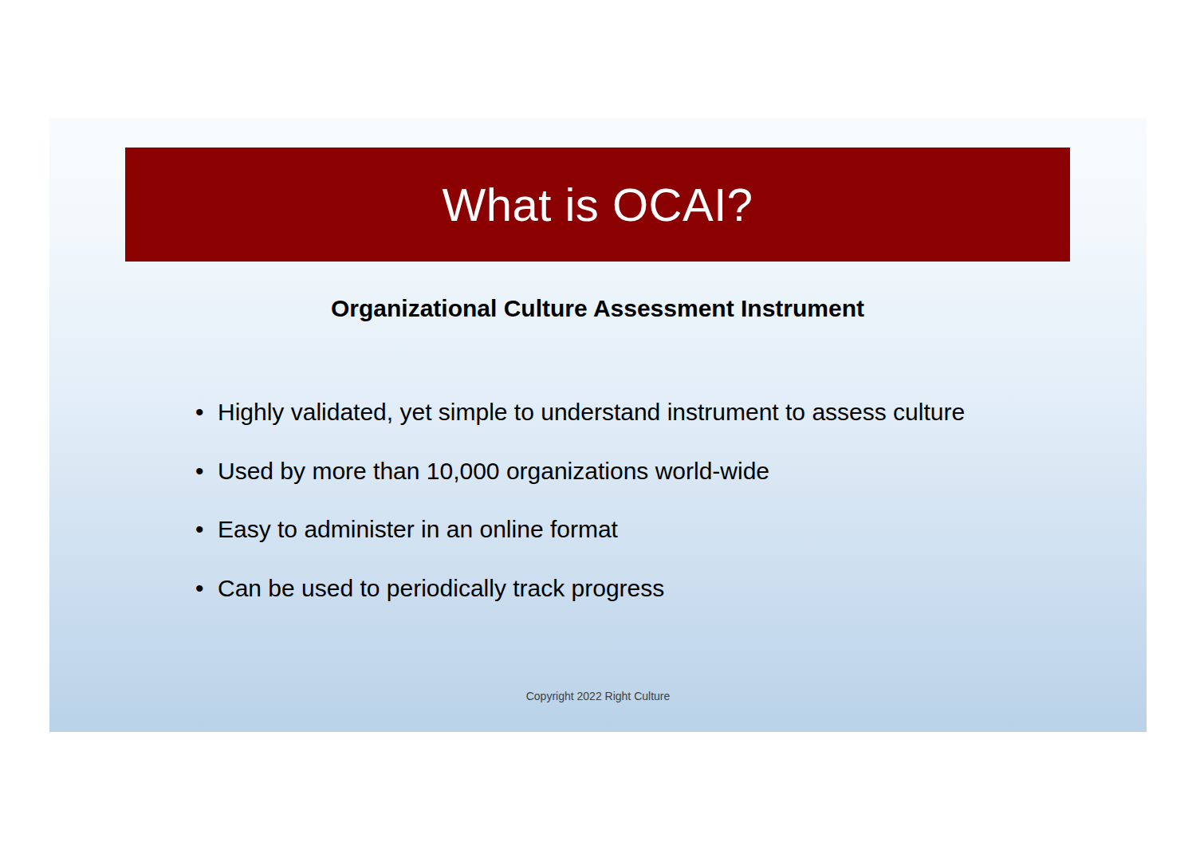What is OCAI?
Organizational Culture Assessment Instrument
Highly validated, yet simple to understand instrument to assess culture
Used by more than 10,000 organizations world-wide
Easy to administer in an online format
Can be used to periodically track progress
Copyright 2022 Right Culture